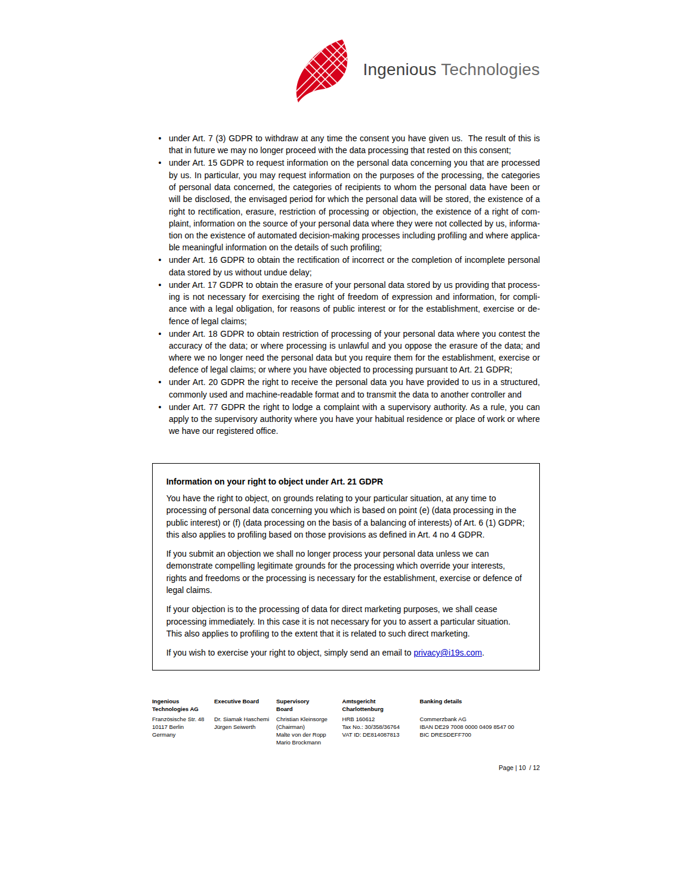Ingenious Technologies
under Art. 7 (3) GDPR to withdraw at any time the consent you have given us. The result of this is that in future we may no longer proceed with the data processing that rested on this consent;
under Art. 15 GDPR to request information on the personal data concerning you that are processed by us. In particular, you may request information on the purposes of the processing, the categories of personal data concerned, the categories of recipients to whom the personal data have been or will be disclosed, the envisaged period for which the personal data will be stored, the existence of a right to rectification, erasure, restriction of processing or objection, the existence of a right of complaint, information on the source of your personal data where they were not collected by us, information on the existence of automated decision-making processes including profiling and where applicable meaningful information on the details of such profiling;
under Art. 16 GDPR to obtain the rectification of incorrect or the completion of incomplete personal data stored by us without undue delay;
under Art. 17 GDPR to obtain the erasure of your personal data stored by us providing that processing is not necessary for exercising the right of freedom of expression and information, for compliance with a legal obligation, for reasons of public interest or for the establishment, exercise or defence of legal claims;
under Art. 18 GDPR to obtain restriction of processing of your personal data where you contest the accuracy of the data; or where processing is unlawful and you oppose the erasure of the data; and where we no longer need the personal data but you require them for the establishment, exercise or defence of legal claims; or where you have objected to processing pursuant to Art. 21 GDPR;
under Art. 20 GDPR the right to receive the personal data you have provided to us in a structured, commonly used and machine-readable format and to transmit the data to another controller and
under Art. 77 GDPR the right to lodge a complaint with a supervisory authority. As a rule, you can apply to the supervisory authority where you have your habitual residence or place of work or where we have our registered office.
Information on your right to object under Art. 21 GDPR
You have the right to object, on grounds relating to your particular situation, at any time to processing of personal data concerning you which is based on point (e) (data processing in the public interest) or (f) (data processing on the basis of a balancing of interests) of Art. 6 (1) GDPR; this also applies to profiling based on those provisions as defined in Art. 4 no 4 GDPR.
If you submit an objection we shall no longer process your personal data unless we can demonstrate compelling legitimate grounds for the processing which override your interests, rights and freedoms or the processing is necessary for the establishment, exercise or defence of legal claims.
If your objection is to the processing of data for direct marketing purposes, we shall cease processing immediately. In this case it is not necessary for you to assert a particular situation. This also applies to profiling to the extent that it is related to such direct marketing.
If you wish to exercise your right to object, simply send an email to privacy@i19s.com.
| Ingenious Technologies AG | Executive Board | Supervisory Board | Amtsgericht Charlottenburg | Banking details |
| --- | --- | --- | --- | --- |
| Französische Str. 48 10117 Berlin Germany | Dr. Siamak Haschemi Jürgen Seiwerth | Christian Kleinsorge (Chairman) Malte von der Ropp Mario Brockmann | HRB 160612 Tax No.: 30/358/36764 VAT ID: DE814087813 | Commerzbank AG IBAN DE29 7008 0000 0409 8547 00 BIC DRESDEFF700 |
Page | 10 / 12